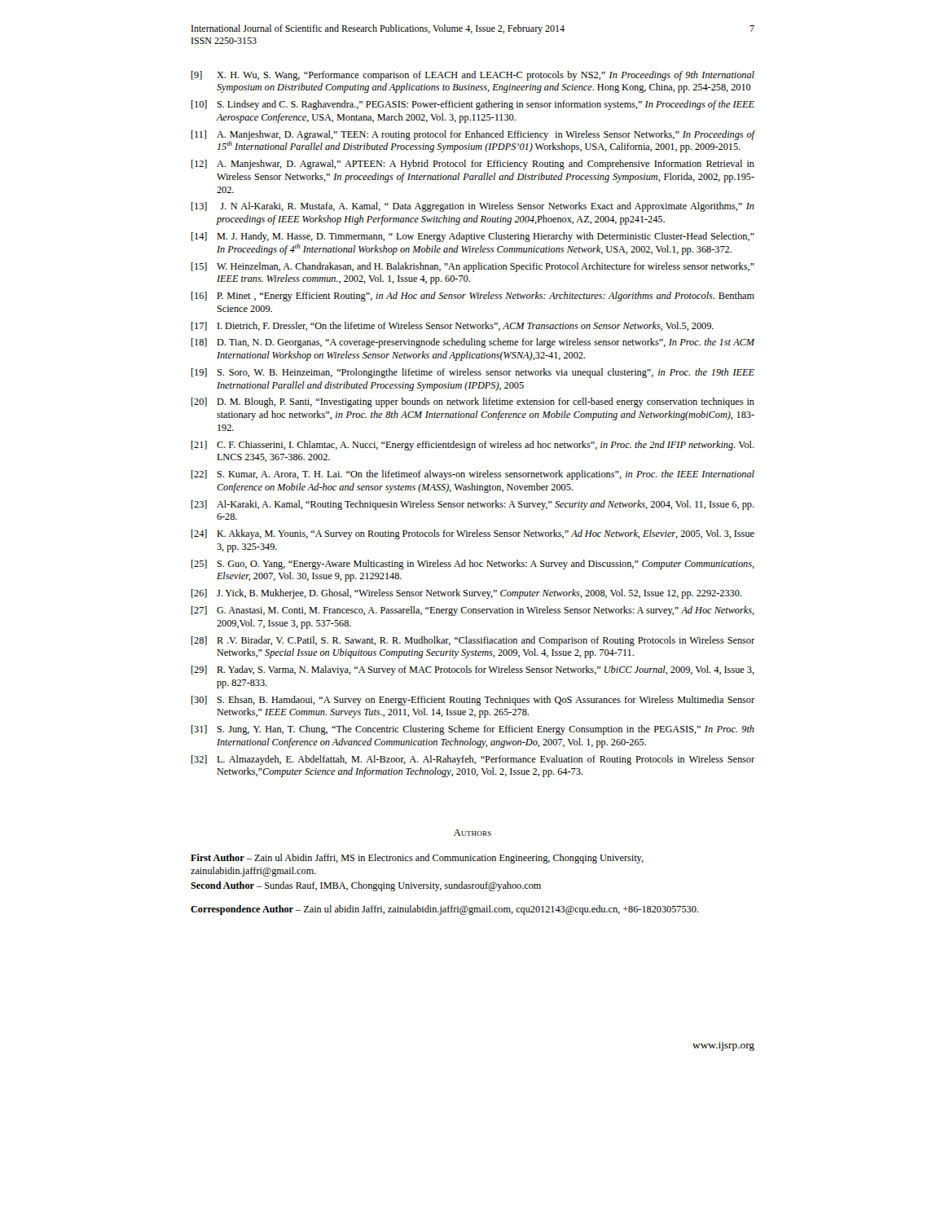International Journal of Scientific and Research Publications, Volume 4, Issue 2, February 2014 ISSN 2250-3153 7
[9] X. H. Wu, S. Wang, “Performance comparison of LEACH and LEACH-C protocols by NS2,” In Proceedings of 9th International Symposium on Distributed Computing and Applications to Business, Engineering and Science. Hong Kong, China, pp. 254-258, 2010
[10] S. Lindsey and C. S. Raghavendra.,” PEGASIS: Power-efficient gathering in sensor information systems,” In Proceedings of the IEEE Aerospace Conference, USA, Montana, March 2002, Vol. 3, pp.1125-1130.
[11] A. Manjeshwar, D. Agrawal,” TEEN: A routing protocol for Enhanced Efficiency in Wireless Sensor Networks,” In Proceedings of 15th International Parallel and Distributed Processing Symposium (IPDPS’01) Workshops, USA, California, 2001, pp. 2009-2015.
[12] A. Manjeshwar, D. Agrawal,” APTEEN: A Hybrid Protocol for Efficiency Routing and Comprehensive Information Retrieval in Wireless Sensor Networks,” In proceedings of International Parallel and Distributed Processing Symposium, Florida, 2002, pp.195-202.
[13] J. N Al-Karaki, R. Mustafa, A. Kamal, “ Data Aggregation in Wireless Sensor Networks Exact and Approximate Algorithms,” In proceedings of IEEE Workshop High Performance Switching and Routing 2004,Phoenox, AZ, 2004, pp241-245.
[14] M. J. Handy, M. Hasse, D. Timmermann, “ Low Energy Adaptive Clustering Hierarchy with Deterministic Cluster-Head Selection,” In Proceedings of 4th International Workshop on Mobile and Wireless Communications Network, USA, 2002, Vol.1, pp. 368-372.
[15] W. Heinzelman, A. Chandrakasan, and H. Balakrishnan, ”An application Specific Protocol Architecture for wireless sensor networks,” IEEE trans. Wireless commun., 2002, Vol. 1, Issue 4, pp. 60-70.
[16] P. Minet , “Energy Efficient Routing”, in Ad Hoc and Sensor Wireless Networks: Architectures: Algorithms and Protocols. Bentham Science 2009.
[17] I. Dietrich, F. Dressler, “On the lifetime of Wireless Sensor Networks”, ACM Transactions on Sensor Networks, Vol.5, 2009.
[18] D. Tian, N. D. Georganas, “A coverage-preservingnode scheduling scheme for large wireless sensor networks”, In Proc. the 1st ACM International Workshop on Wireless Sensor Networks and Applications(WSNA),32-41, 2002.
[19] S. Soro, W. B. Heinzeiman, “Prolongingthe lifetime of wireless sensor networks via unequal clustering”, in Proc. the 19th IEEE Inetrnational Parallel and distributed Processing Symposium (IPDPS), 2005
[20] D. M. Blough, P. Santi, “Investigating upper bounds on network lifetime extension for cell-based energy conservation techniques in stationary ad hoc networks”, in Proc. the 8th ACM International Conference on Mobile Computing and Networking(mobiCom), 183-192.
[21] C. F. Chiasserini, I. Chlamtac, A. Nucci, “Energy efficientdesign of wireless ad hoc networks”, in Proc. the 2nd IFIP networking. Vol. LNCS 2345, 367-386. 2002.
[22] S. Kumar, A. Arora, T. H. Lai. “On the lifetimeof always-on wireless sensornetwork applications”, in Proc. the IEEE International Conference on Mobile Ad-hoc and sensor systems (MASS), Washington, November 2005.
[23] Al-Karaki, A. Kamal, “Routing Techniquesin Wireless Sensor networks: A Survey,” Security and Networks, 2004, Vol. 11, Issue 6, pp. 6-28.
[24] K. Akkaya, M. Younis, “A Survey on Routing Protocols for Wireless Sensor Networks,” Ad Hoc Network, Elsevier, 2005, Vol. 3, Issue 3, pp. 325-349.
[25] S. Guo, O. Yang, “Energy-Aware Multicasting in Wireless Ad hoc Networks: A Survey and Discussion,” Computer Communications, Elsevier, 2007, Vol. 30, Issue 9, pp. 21292148.
[26] J. Yick, B. Mukherjee, D. Ghosal, “Wireless Sensor Network Survey,” Computer Networks, 2008, Vol. 52, Issue 12, pp. 2292-2330.
[27] G. Anastasi, M. Conti, M. Francesco, A. Passarella, “Energy Conservation in Wireless Sensor Networks: A survey,” Ad Hoc Networks, 2009,Vol. 7, Issue 3, pp. 537-568.
[28] R .V. Biradar, V. C.Patil, S. R. Sawant, R. R. Mudholkar, “Classifiacation and Comparison of Routing Protocols in Wireless Sensor Networks,” Special Issue on Ubiquitous Computing Security Systems, 2009, Vol. 4, Issue 2, pp. 704-711.
[29] R. Yadav, S. Varma, N. Malaviya, “A Survey of MAC Protocols for Wireless Sensor Networks,” UbiCC Journal, 2009, Vol. 4, Issue 3, pp. 827-833.
[30] S. Ehsan, B. Hamdaoui, “A Survey on Energy-Efficient Routing Techniques with QoS Assurances for Wireless Multimedia Sensor Networks,” IEEE Commun. Surveys Tuts., 2011, Vol. 14, Issue 2, pp. 265-278.
[31] S. Jung, Y. Han, T. Chung, “The Concentric Clustering Scheme for Efficient Energy Consumption in the PEGASIS,” In Proc. 9th International Conference on Advanced Communication Technology, angwon-Do, 2007, Vol. 1, pp. 260-265.
[32] L. Almazaydeh, E. Abdelfattah, M. Al-Bzoor, A. Al-Rahayfeh, “Performance Evaluation of Routing Protocols in Wireless Sensor Networks,”Computer Science and Information Technology, 2010, Vol. 2, Issue 2, pp. 64-73.
Authors
First Author – Zain ul Abidin Jaffri, MS in Electronics and Communication Engineering, Chongqing University, zainulabidin.jaffri@gmail.com.
Second Author – Sundas Rauf, IMBA, Chongqing University, sundasrouf@yahoo.com
Correspondence Author – Zain ul abidin Jaffri, zainulabidin.jaffri@gmail.com, cqu2012143@cqu.edu.cn, +86-18203057530.
www.ijsrp.org